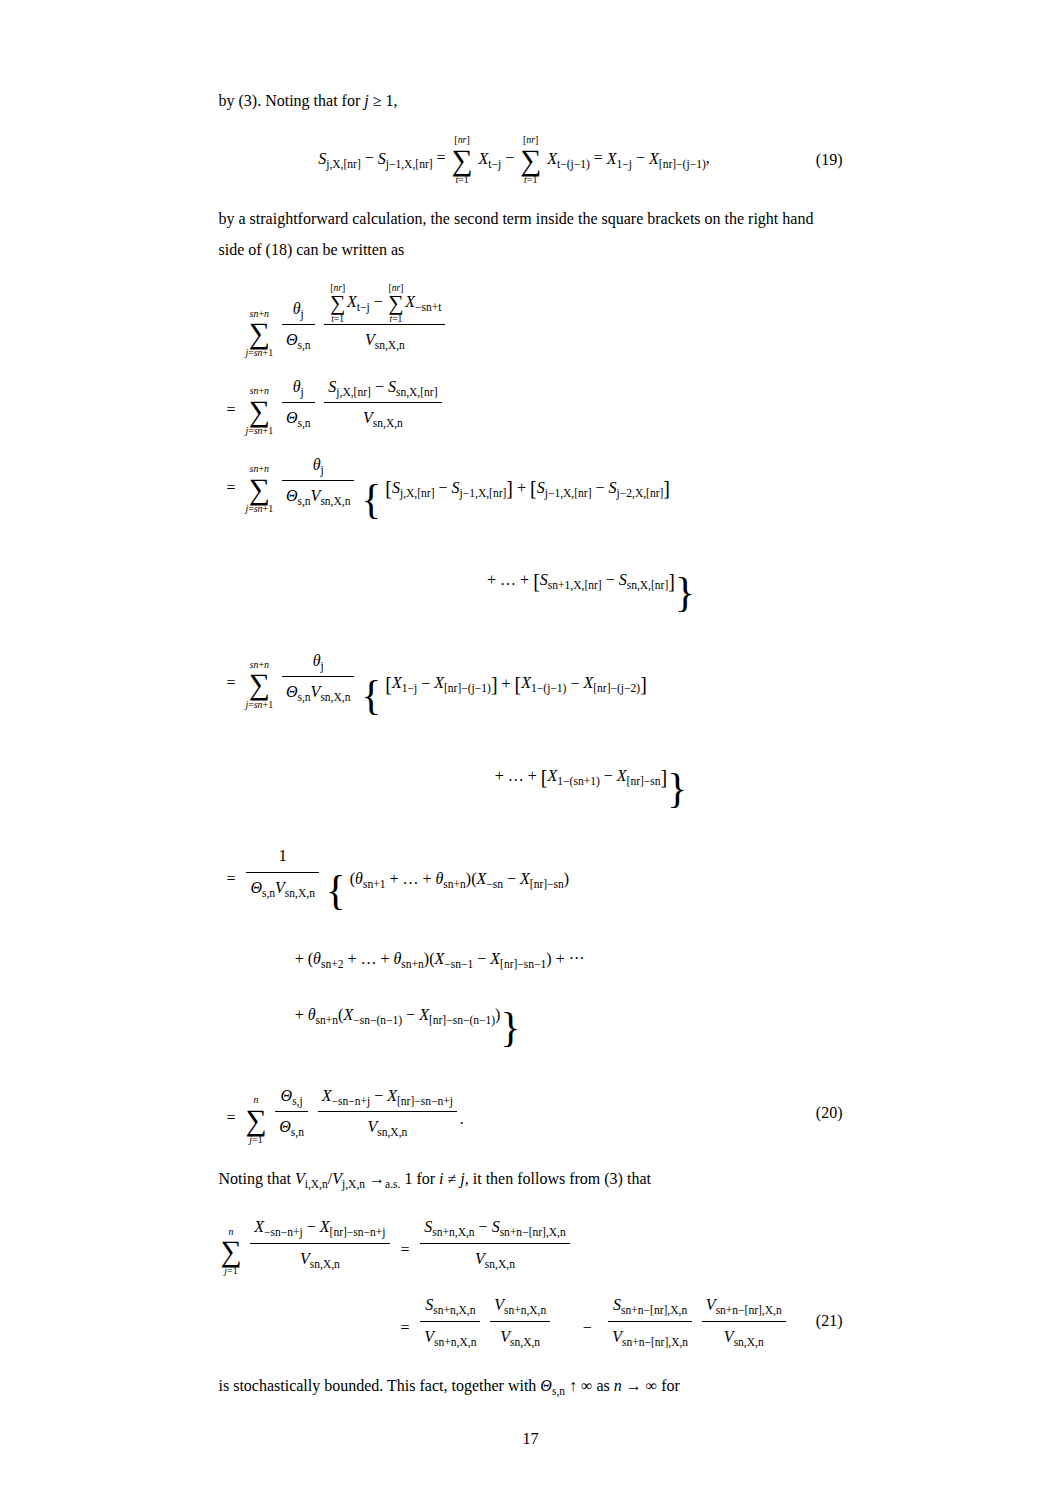by (3). Noting that for j ≥ 1,
Sj,X,[nr] − Sj−1,X,[nr] = [nr]∑t=1 Xt−j − [nr]∑t=1 Xt−(j−1) = X1−j − X[nr]−(j−1),
(19)
by a straightforward calculation, the second term inside the square brackets on the right hand side of (18) can be written as
sn+n∑j=sn+1 θj Θs,n [nr]∑t=1 Xt−j − [nr]∑t=1 X−sn+t Vsn,X,n
=
sn+n∑j=sn+1 θj Θs,n Sj,X,[nr] − Ssn,X,[nr] Vsn,X,n
=
sn+n∑j=sn+1 θj Θs,nVsn,X,n { [Sj,X,[nr] − Sj−1,X,[nr]] + [Sj−1,X,[nr] − Sj−2,X,[nr]]
+ … + [Ssn+1,X,[nr] − Ssn,X,[nr]]}
=
sn+n∑j=sn+1 θj Θs,nVsn,X,n { [X1−j − X[nr]−(j−1)] + [X1−(j−1) − X[nr]−(j−2)]
+ … + [X1−(sn+1) − X[nr]−sn]}
=
1 Θs,nVsn,X,n { (θsn+1 + … + θsn+n)(X−sn − X[nr]−sn)
+ (θsn+2 + … + θsn+n)(X−sn−1 − X[nr]−sn−1) + ···
+ θsn+n(X−sn−(n−1) − X[nr]−sn−(n−1))}
=
n∑j=1 Θs,j Θs,n X−sn−n+j − X[nr]−sn−n+j Vsn,X,n .
(20)
Noting that Vi,X,n/Vj,X,n →a.s. 1 for i ≠ j, it then follows from (3) that
n∑j=1 X−sn−n+j − X[nr]−sn−n+j Vsn,X,n
=
Ssn+n,X,n − Ssn+n−[nr],X,n Vsn,X,n
=
Ssn+n,X,n Vsn+n,X,n Vsn+n,X,n Vsn,X,n − Ssn+n−[nr],X,n Vsn+n−[nr],X,n Vsn+n−[nr],X,n Vsn,X,n
(21)
is stochastically bounded. This fact, together with Θs,n ↑ ∞ as n → ∞ for
17